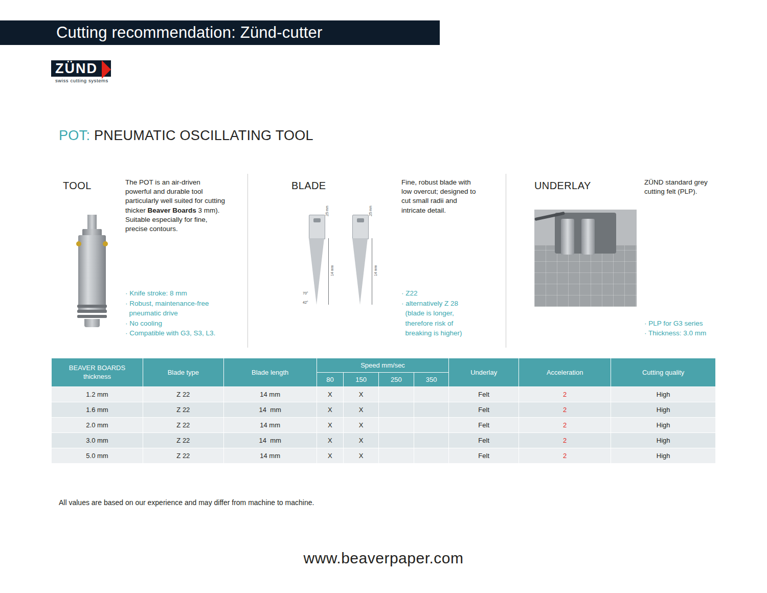Cutting recommendation: Zünd-cutter
ZÜND
swiss cutting systems
POT: PNEUMATIC OSCILLATING TOOL
TOOL
The POT is an air-driven powerful and durable tool particularly well suited for cutting thicker Beaver Boards 3 mm). Suitable especially for fine, precise contours.
· Knife stroke: 8 mm
· Robust, maintenance-free
pneumatic drive
· No cooling
· Compatible with G3, S3, L3.
BLADE
.25 mm
14 mm
70°
42°
.25 mm
14 mm
Fine, robust blade with low overcut; designed to cut small radii and intricate detail.
· Z22
· alternatively Z 28
(blade is longer,
therefore risk of
breaking is higher)
UNDERLAY
ZÜND standard grey cutting felt (PLP).
· PLP for G3 series
· Thickness: 3.0 mm
| BEAVER BOARDS thickness | Blade type | Blade length | Speed mm/sec | Underlay | Acceleration | Cutting quality |
| --- | --- | --- | --- | --- | --- | --- |
| 80 | 150 | 250 | 350 |
| 1.2 mm | Z 22 | 14 mm | X | X | | | Felt | 2 | High |
| 1.6 mm | Z 22 | 14 mm | X | X | | | Felt | 2 | High |
| 2.0 mm | Z 22 | 14 mm | X | X | | | Felt | 2 | High |
| 3.0 mm | Z 22 | 14 mm | X | X | | | Felt | 2 | High |
| 5.0 mm | Z 22 | 14 mm | X | X | | | Felt | 2 | High |
All values are based on our experience and may differ from machine to machine.
www.beaverpaper.com